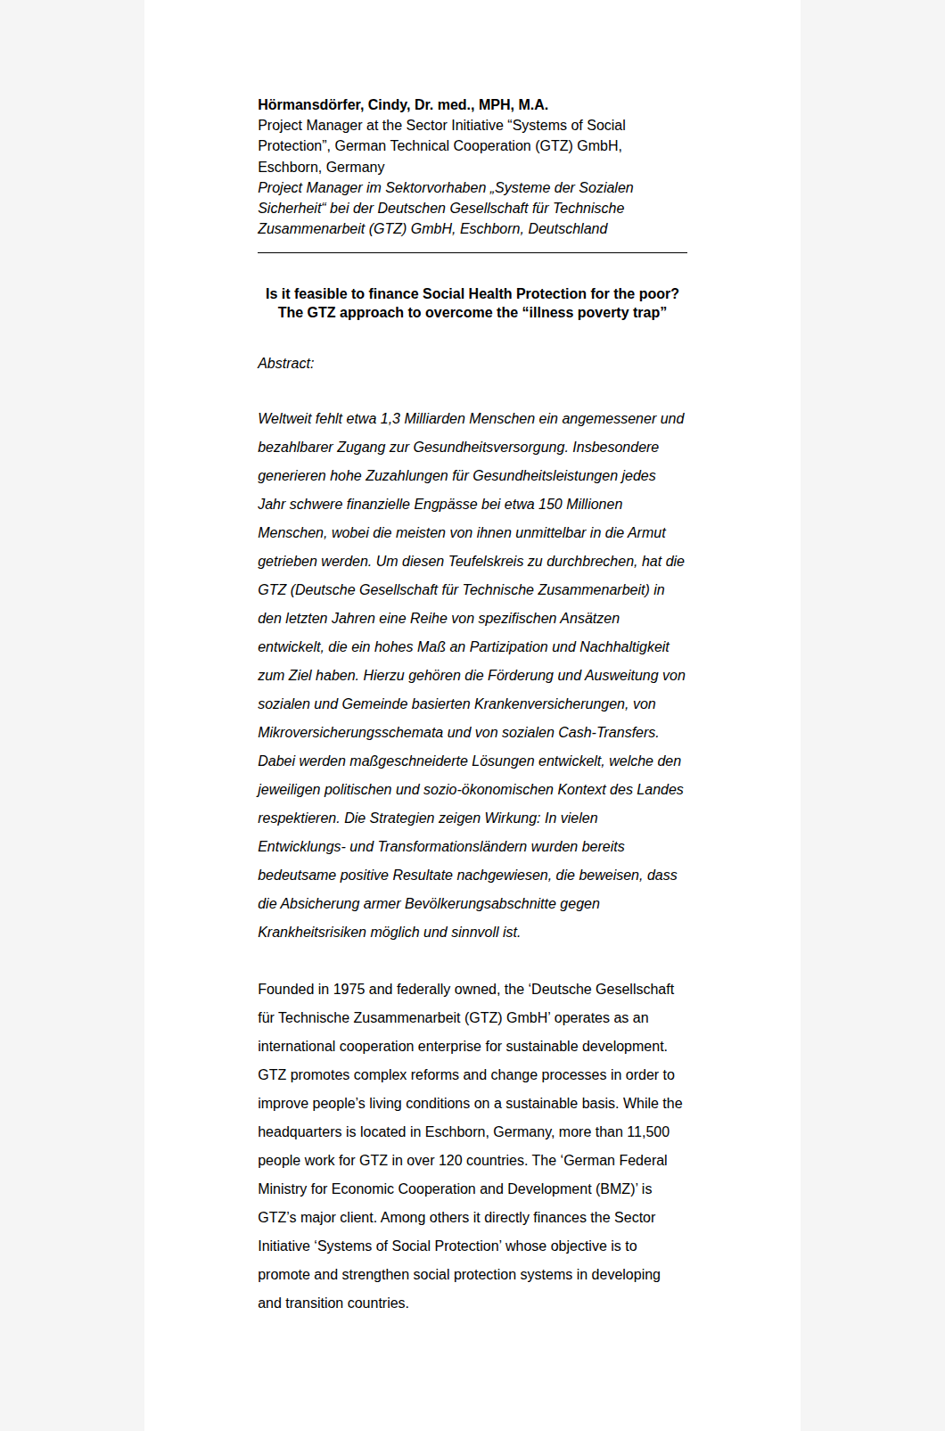Hörmansdörfer, Cindy, Dr. med., MPH, M.A.
Project Manager at the Sector Initiative “Systems of Social Protection”, German Technical Cooperation (GTZ) GmbH, Eschborn, Germany
Project Manager im Sektorvorhaben „Systeme der Sozialen Sicherheit“ bei der Deutschen Gesellschaft für Technische Zusammenarbeit (GTZ) GmbH, Eschborn, Deutschland
Is it feasible to finance Social Health Protection for the poor? The GTZ approach to overcome the “illness poverty trap”
Abstract:
Weltweit fehlt etwa 1,3 Milliarden Menschen ein angemessener und bezahlbarer Zugang zur Gesundheitsversorgung. Insbesondere generieren hohe Zuzahlungen für Gesundheitsleistungen jedes Jahr schwere finanzielle Engpässe bei etwa 150 Millionen Menschen, wobei die meisten von ihnen unmittelbar in die Armut getrieben werden. Um diesen Teufelskreis zu durchbrechen, hat die GTZ (Deutsche Gesellschaft für Technische Zusammenarbeit) in den letzten Jahren eine Reihe von spezifischen Ansätzen entwickelt, die ein hohes Maß an Partizipation und Nachhaltigkeit zum Ziel haben. Hierzu gehören die Förderung und Ausweitung von sozialen und Gemeinde basierten Krankenversicherungen, von Mikroversicherungsschemata und von sozialen Cash-Transfers. Dabei werden maßgeschneiderte Lösungen entwickelt, welche den jeweiligen politischen und sozio-ökonomischen Kontext des Landes respektieren. Die Strategien zeigen Wirkung: In vielen Entwicklungs- und Transformationsländern wurden bereits bedeutsame positive Resultate nachgewiesen, die beweisen, dass die Absicherung armer Bevölkerungsabschnitte gegen Krankheitsrisiken möglich und sinnvoll ist.
Founded in 1975 and federally owned, the ‘Deutsche Gesellschaft für Technische Zusammenarbeit (GTZ) GmbH’ operates as an international cooperation enterprise for sustainable development. GTZ promotes complex reforms and change processes in order to improve people’s living conditions on a sustainable basis. While the headquarters is located in Eschborn, Germany, more than 11,500 people work for GTZ in over 120 countries. The ‘German Federal Ministry for Economic Cooperation and Development (BMZ)’ is GTZ’s major client. Among others it directly finances the Sector Initiative ‘Systems of Social Protection’ whose objective is to promote and strengthen social protection systems in developing and transition countries.